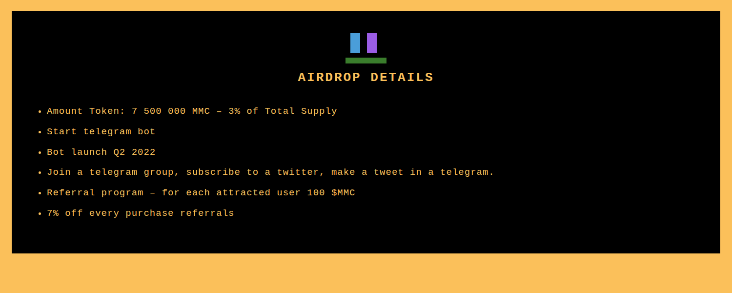AIRDROP DETAILS
Amount Token: 7 500 000 MMC – 3% of Total Supply
Start telegram bot
Bot launch Q2 2022
Join a telegram group, subscribe to a twitter, make a tweet in a telegram.
Referral program – for each attracted user 100 $MMC
7% off every purchase referrals